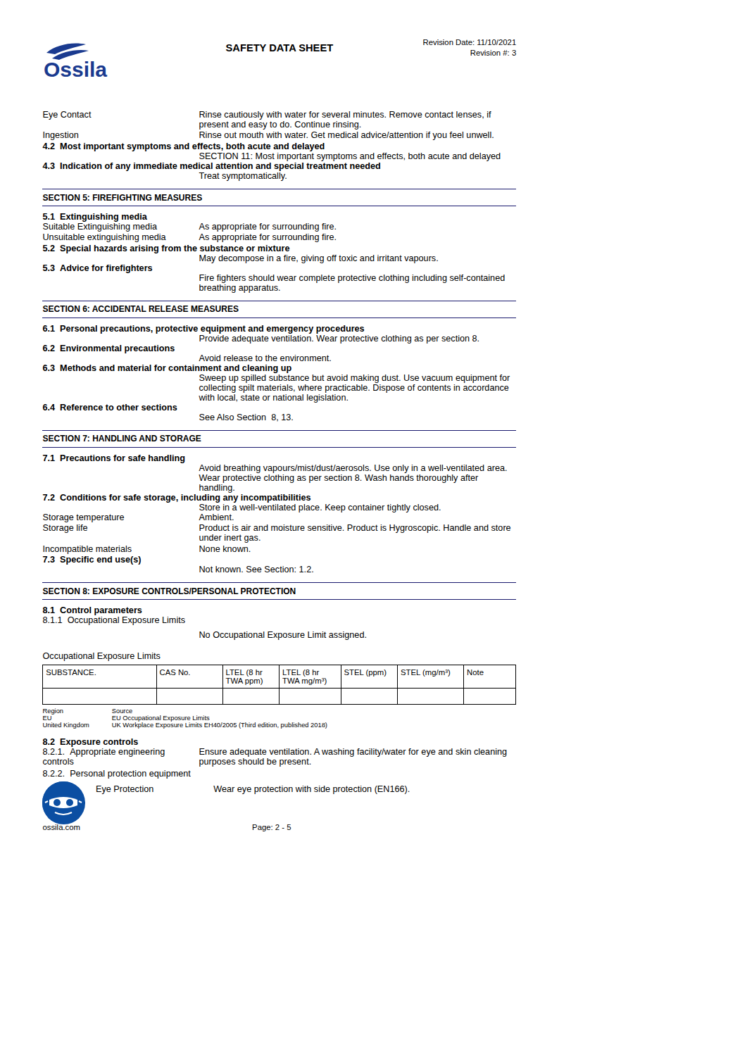Ossila
SAFETY DATA SHEET
Revision Date: 11/10/2021
Revision #: 3
Eye Contact
Rinse cautiously with water for several minutes. Remove contact lenses, if present and easy to do. Continue rinsing.
Ingestion
Rinse out mouth with water. Get medical advice/attention if you feel unwell.
4.2 Most important symptoms and effects, both acute and delayed
SECTION 11: Most important symptoms and effects, both acute and delayed
4.3 Indication of any immediate medical attention and special treatment needed
Treat symptomatically.
SECTION 5: FIREFIGHTING MEASURES
5.1 Extinguishing media
Suitable Extinguishing media
As appropriate for surrounding fire.
Unsuitable extinguishing media
As appropriate for surrounding fire.
5.2 Special hazards arising from the substance or mixture
May decompose in a fire, giving off toxic and irritant vapours.
5.3 Advice for firefighters
Fire fighters should wear complete protective clothing including self-contained breathing apparatus.
SECTION 6: ACCIDENTAL RELEASE MEASURES
6.1 Personal precautions, protective equipment and emergency procedures
Provide adequate ventilation. Wear protective clothing as per section 8.
6.2 Environmental precautions
Avoid release to the environment.
6.3 Methods and material for containment and cleaning up
Sweep up spilled substance but avoid making dust. Use vacuum equipment for collecting spilt materials, where practicable. Dispose of contents in accordance with local, state or national legislation.
6.4 Reference to other sections
See Also Section 8, 13.
SECTION 7: HANDLING AND STORAGE
7.1 Precautions for safe handling
Avoid breathing vapours/mist/dust/aerosols. Use only in a well-ventilated area. Wear protective clothing as per section 8. Wash hands thoroughly after handling.
7.2 Conditions for safe storage, including any incompatibilities
Store in a well-ventilated place. Keep container tightly closed.
Storage temperature
Ambient.
Storage life
Product is air and moisture sensitive. Product is Hygroscopic. Handle and store under inert gas.
Incompatible materials
None known.
7.3 Specific end use(s)
Not known. See Section: 1.2.
SECTION 8: EXPOSURE CONTROLS/PERSONAL PROTECTION
8.1 Control parameters
8.1.1 Occupational Exposure Limits
No Occupational Exposure Limit assigned.
Occupational Exposure Limits
| SUBSTANCE. | CAS No. | LTEL (8 hr TWA ppm) | LTEL (8 hr TWA mg/m³) | STEL (ppm) | STEL (mg/m³) | Note |
| --- | --- | --- | --- | --- | --- | --- |
| Region | Source |
| EU | EU Occupational Exposure Limits |
| United Kingdom | UK Workplace Exposure Limits EH40/2005 (Third edition, published 2018) |
8.2 Exposure controls
8.2.1. Appropriate engineering controls
Ensure adequate ventilation. A washing facility/water for eye and skin cleaning purposes should be present.
8.2.2. Personal protection equipment
| | / Eye Protection / Wear eye protection with side protection (EN166). / |
ossila.com
Page: 2 - 5